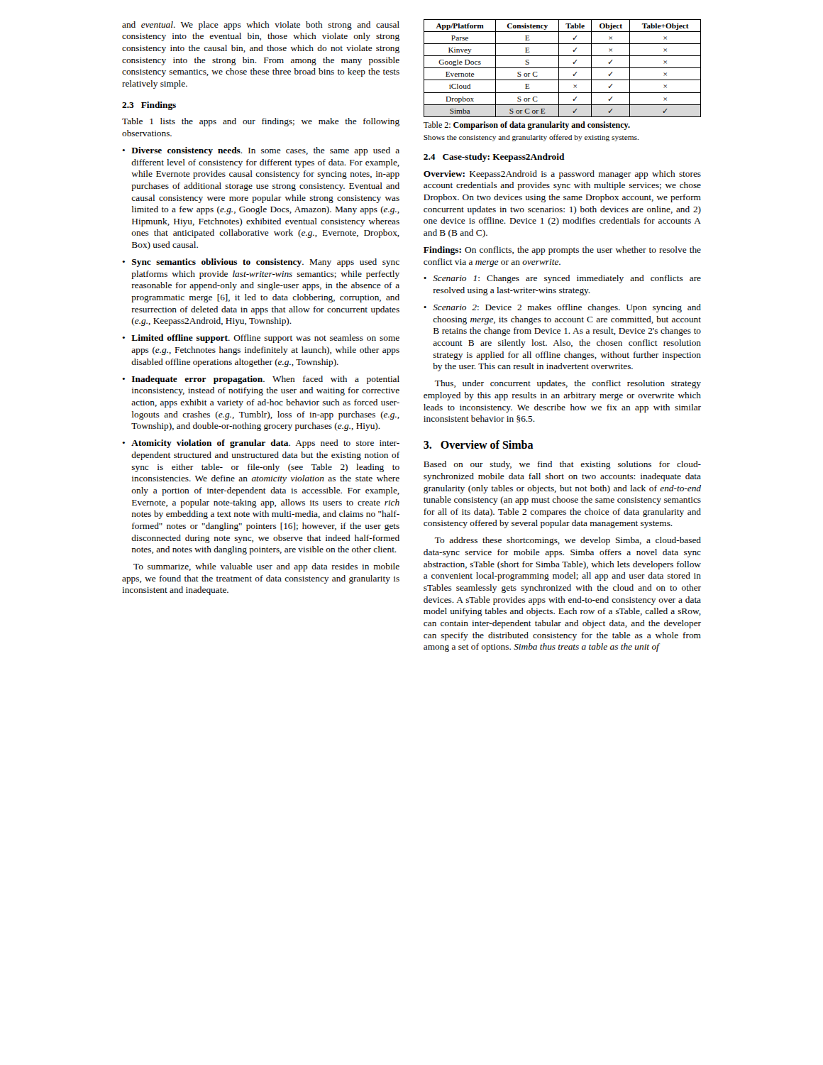and eventual. We place apps which violate both strong and causal consistency into the eventual bin, those which violate only strong consistency into the causal bin, and those which do not violate strong consistency into the strong bin. From among the many possible consistency semantics, we chose these three broad bins to keep the tests relatively simple.
2.3 Findings
Table 1 lists the apps and our findings; we make the following observations.
Diverse consistency needs. In some cases, the same app used a different level of consistency for different types of data. For example, while Evernote provides causal consistency for syncing notes, in-app purchases of additional storage use strong consistency. Eventual and causal consistency were more popular while strong consistency was limited to a few apps (e.g., Google Docs, Amazon). Many apps (e.g., Hipmunk, Hiyu, Fetchnotes) exhibited eventual consistency whereas ones that anticipated collaborative work (e.g., Evernote, Dropbox, Box) used causal.
Sync semantics oblivious to consistency. Many apps used sync platforms which provide last-writer-wins semantics; while perfectly reasonable for append-only and single-user apps, in the absence of a programmatic merge [6], it led to data clobbering, corruption, and resurrection of deleted data in apps that allow for concurrent updates (e.g., Keepass2Android, Hiyu, Township).
Limited offline support. Offline support was not seamless on some apps (e.g., Fetchnotes hangs indefinitely at launch), while other apps disabled offline operations altogether (e.g., Township).
Inadequate error propagation. When faced with a potential inconsistency, instead of notifying the user and waiting for corrective action, apps exhibit a variety of ad-hoc behavior such as forced user-logouts and crashes (e.g., Tumblr), loss of in-app purchases (e.g., Township), and double-or-nothing grocery purchases (e.g., Hiyu).
Atomicity violation of granular data. Apps need to store inter-dependent structured and unstructured data but the existing notion of sync is either table- or file-only (see Table 2) leading to inconsistencies. We define an atomicity violation as the state where only a portion of inter-dependent data is accessible. For example, Evernote, a popular note-taking app, allows its users to create rich notes by embedding a text note with multi-media, and claims no "half-formed" notes or "dangling" pointers [16]; however, if the user gets disconnected during note sync, we observe that indeed half-formed notes, and notes with dangling pointers, are visible on the other client.
To summarize, while valuable user and app data resides in mobile apps, we found that the treatment of data consistency and granularity is inconsistent and inadequate.
| App/Platform | Consistency | Table | Object | Table+Object |
| --- | --- | --- | --- | --- |
| Parse | E | | | |
| Kinvey | E | | | |
| Google Docs | S | | | |
| Evernote | S or C | | | |
| iCloud | E | | | |
| Dropbox | S or C | | | |
| Simba | S or C or E | | | |
Table 2: Comparison of data granularity and consistency. Shows the consistency and granularity offered by existing systems.
2.4 Case-study: Keepass2Android
Overview: Keepass2Android is a password manager app which stores account credentials and provides sync with multiple services; we chose Dropbox. On two devices using the same Dropbox account, we perform concurrent updates in two scenarios: 1) both devices are online, and 2) one device is offline. Device 1 (2) modifies credentials for accounts A and B (B and C).
Findings: On conflicts, the app prompts the user whether to resolve the conflict via a merge or an overwrite.
Scenario 1: Changes are synced immediately and conflicts are resolved using a last-writer-wins strategy.
Scenario 2: Device 2 makes offline changes. Upon syncing and choosing merge, its changes to account C are committed, but account B retains the change from Device 1. As a result, Device 2's changes to account B are silently lost. Also, the chosen conflict resolution strategy is applied for all offline changes, without further inspection by the user. This can result in inadvertent overwrites.
Thus, under concurrent updates, the conflict resolution strategy employed by this app results in an arbitrary merge or overwrite which leads to inconsistency. We describe how we fix an app with similar inconsistent behavior in §6.5.
3. Overview of Simba
Based on our study, we find that existing solutions for cloud-synchronized mobile data fall short on two accounts: inadequate data granularity (only tables or objects, but not both) and lack of end-to-end tunable consistency (an app must choose the same consistency semantics for all of its data). Table 2 compares the choice of data granularity and consistency offered by several popular data management systems.
To address these shortcomings, we develop Simba, a cloud-based data-sync service for mobile apps. Simba offers a novel data sync abstraction, sTable (short for Simba Table), which lets developers follow a convenient local-programming model; all app and user data stored in sTables seamlessly gets synchronized with the cloud and on to other devices. A sTable provides apps with end-to-end consistency over a data model unifying tables and objects. Each row of a sTable, called a sRow, can contain inter-dependent tabular and object data, and the developer can specify the distributed consistency for the table as a whole from among a set of options. Simba thus treats a table as the unit of